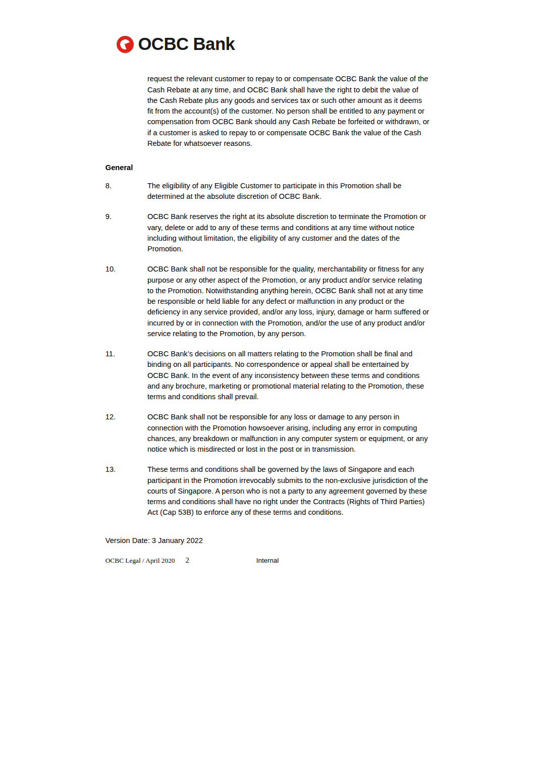OCBC Bank
request the relevant customer to repay to or compensate OCBC Bank the value of the Cash Rebate at any time, and OCBC Bank shall have the right to debit the value of the Cash Rebate plus any goods and services tax or such other amount as it deems fit from the account(s) of the customer. No person shall be entitled to any payment or compensation from OCBC Bank should any Cash Rebate be forfeited or withdrawn, or if a customer is asked to repay to or compensate OCBC Bank the value of the Cash Rebate for whatsoever reasons.
General
8. The eligibility of any Eligible Customer to participate in this Promotion shall be determined at the absolute discretion of OCBC Bank.
9. OCBC Bank reserves the right at its absolute discretion to terminate the Promotion or vary, delete or add to any of these terms and conditions at any time without notice including without limitation, the eligibility of any customer and the dates of the Promotion.
10. OCBC Bank shall not be responsible for the quality, merchantability or fitness for any purpose or any other aspect of the Promotion, or any product and/or service relating to the Promotion. Notwithstanding anything herein, OCBC Bank shall not at any time be responsible or held liable for any defect or malfunction in any product or the deficiency in any service provided, and/or any loss, injury, damage or harm suffered or incurred by or in connection with the Promotion, and/or the use of any product and/or service relating to the Promotion, by any person.
11. OCBC Bank’s decisions on all matters relating to the Promotion shall be final and binding on all participants. No correspondence or appeal shall be entertained by OCBC Bank. In the event of any inconsistency between these terms and conditions and any brochure, marketing or promotional material relating to the Promotion, these terms and conditions shall prevail.
12. OCBC Bank shall not be responsible for any loss or damage to any person in connection with the Promotion howsoever arising, including any error in computing chances, any breakdown or malfunction in any computer system or equipment, or any notice which is misdirected or lost in the post or in transmission.
13. These terms and conditions shall be governed by the laws of Singapore and each participant in the Promotion irrevocably submits to the non-exclusive jurisdiction of the courts of Singapore. A person who is not a party to any agreement governed by these terms and conditions shall have no right under the Contracts (Rights of Third Parties) Act (Cap 53B) to enforce any of these terms and conditions.
Version Date: 3 January 2022
OCBC Legal / April 2020
Internal
2